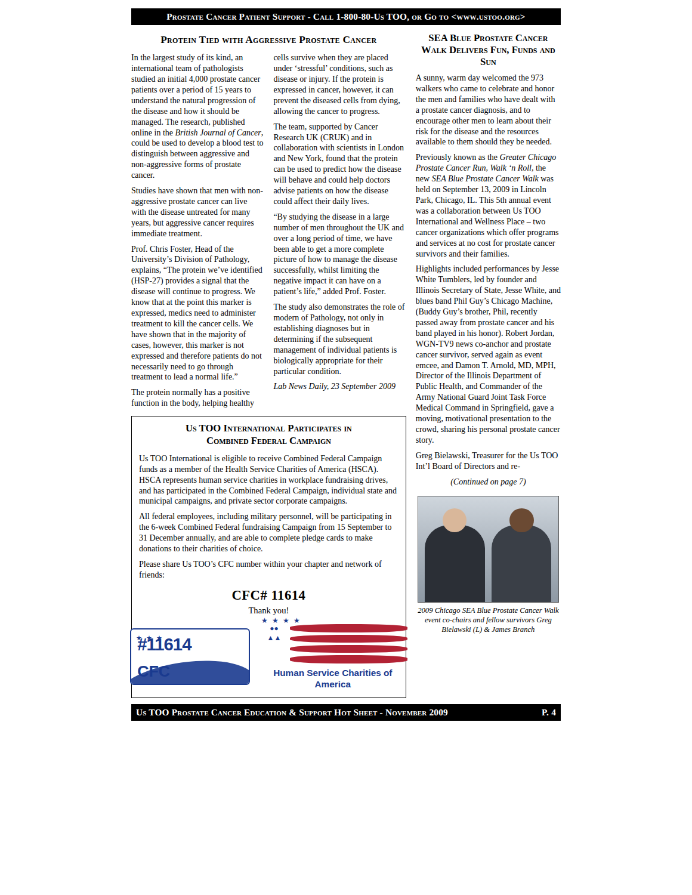Prostate Cancer Patient Support - Call 1-800-80-Us TOO, or Go to <www.ustoo.org>
Protein Tied with Aggressive Prostate Cancer
In the largest study of its kind, an international team of pathologists studied an initial 4,000 prostate cancer patients over a period of 15 years to understand the natural progression of the disease and how it should be managed. The research, published online in the British Journal of Cancer, could be used to develop a blood test to distinguish between aggressive and non-aggressive forms of prostate cancer.
Studies have shown that men with non-aggressive prostate cancer can live with the disease untreated for many years, but aggressive cancer requires immediate treatment.
Prof. Chris Foster, Head of the University’s Division of Pathology, explains, “The protein we’ve identified (HSP-27) provides a signal that the disease will continue to progress. We know that at the point this marker is expressed, medics need to administer treatment to kill the cancer cells. We have shown that in the majority of cases, however, this marker is not expressed and therefore patients do not necessarily need to go through treatment to lead a normal life.”
The protein normally has a positive function in the body, helping healthy cells survive when they are placed under ‘stressful’ conditions, such as disease or injury. If the protein is expressed in cancer, however, it can prevent the diseased cells from dying, allowing the cancer to progress.
The team, supported by Cancer Research UK (CRUK) and in collaboration with scientists in London and New York, found that the protein can be used to predict how the disease will behave and could help doctors advise patients on how the disease could affect their daily lives.
“By studying the disease in a large number of men throughout the UK and over a long period of time, we have been able to get a more complete picture of how to manage the disease successfully, whilst limiting the negative impact it can have on a patient’s life,” added Prof. Foster.
The study also demonstrates the role of modern of Pathology, not only in establishing diagnoses but in determining if the subsequent management of individual patients is biologically appropriate for their particular condition.
Lab News Daily, 23 September 2009
Us TOO International Participates in
Combined Federal Campaign
Us TOO International is eligible to receive Combined Federal Campaign funds as a member of the Health Service Charities of America (HSCA). HSCA represents human service charities in workplace fundraising drives, and has participated in the Combined Federal Campaign, individual state and municipal campaigns, and private sector corporate campaigns.
All federal employees, including military personnel, will be participating in the 6-week Combined Federal fundraising Campaign from 15 September to 31 December annually, and are able to complete pledge cards to make donations to their charities of choice.
Please share Us TOO’s CFC number within your chapter and network of friends:
CFC# 11614
Thank you!
★ ★ ★
#11614
CFC
★ ★ ★ ★
●●
▲▲
Human Service Charities of America
SEA Blue Prostate Cancer Walk Delivers Fun, Funds and Sun
A sunny, warm day welcomed the 973 walkers who came to celebrate and honor the men and families who have dealt with a prostate cancer diagnosis, and to encourage other men to learn about their risk for the disease and the resources available to them should they be needed.
Previously known as the Greater Chicago Prostate Cancer Run, Walk ‘n Roll, the new SEA Blue Prostate Cancer Walk was held on September 13, 2009 in Lincoln Park, Chicago, IL. This 5th annual event was a collaboration between Us TOO International and Wellness Place – two cancer organizations which offer programs and services at no cost for prostate cancer survivors and their families.
Highlights included performances by Jesse White Tumblers, led by founder and Illinois Secretary of State, Jesse White, and blues band Phil Guy’s Chicago Machine, (Buddy Guy’s brother, Phil, recently passed away from prostate cancer and his band played in his honor). Robert Jordan, WGN-TV9 news co-anchor and prostate cancer survivor, served again as event emcee, and Damon T. Arnold, MD, MPH, Director of the Illinois Department of Public Health, and Commander of the Army National Guard Joint Task Force Medical Command in Springfield, gave a moving, motivational presentation to the crowd, sharing his personal prostate cancer story.
Greg Bielawski, Treasurer for the Us TOO Int’l Board of Directors and re-
(Continued on page 7)
2009 Chicago SEA Blue Prostate Cancer Walk event co-chairs and fellow survivors Greg Bielawski (L) & James Branch
Us TOO Prostate Cancer Education & Support Hot Sheet - November 2009
P. 4